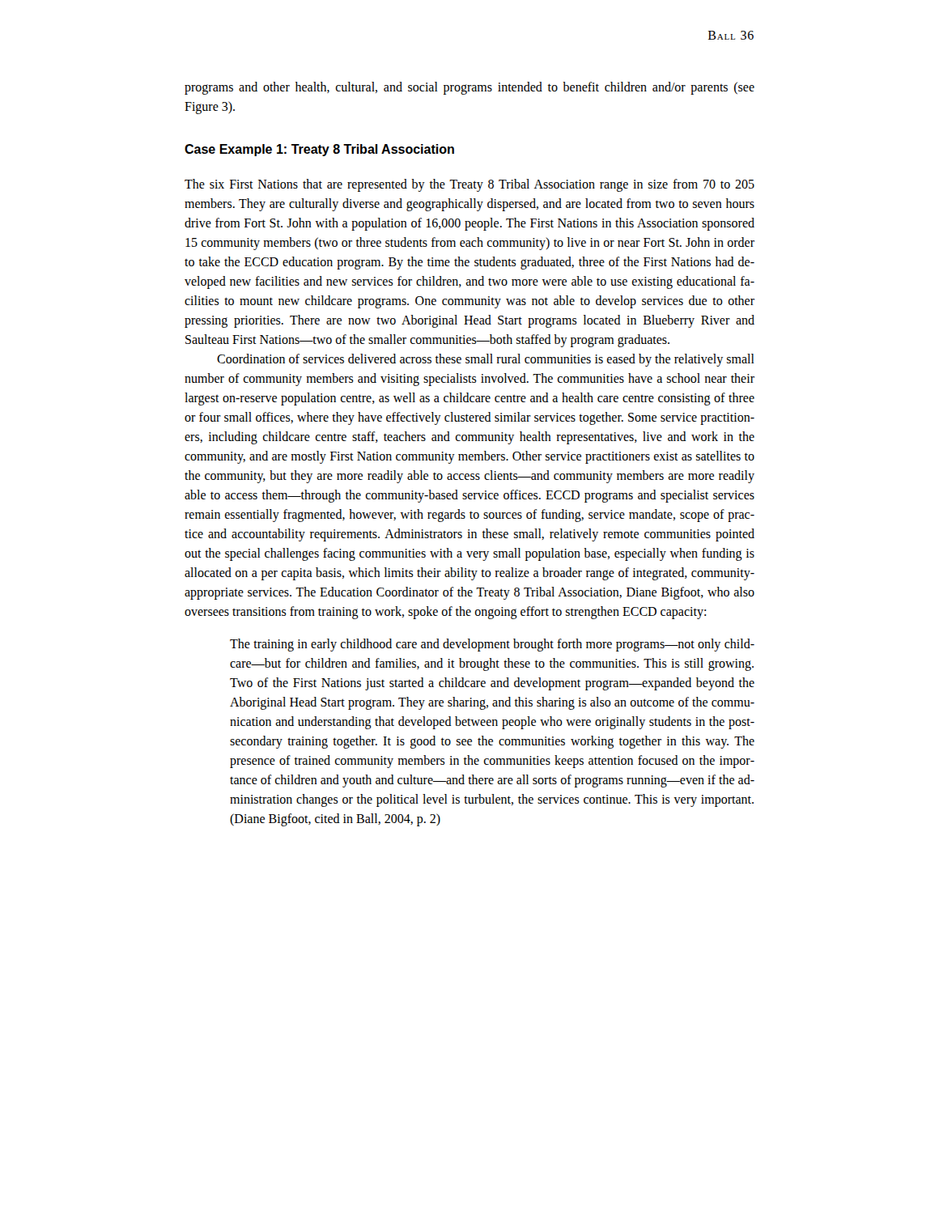Ball 36
programs and other health, cultural, and social programs intended to benefit children and/or parents (see Figure 3).
Case Example 1: Treaty 8 Tribal Association
The six First Nations that are represented by the Treaty 8 Tribal Association range in size from 70 to 205 members. They are culturally diverse and geographically dispersed, and are located from two to seven hours drive from Fort St. John with a population of 16,000 people. The First Nations in this Association sponsored 15 community members (two or three students from each community) to live in or near Fort St. John in order to take the ECCD education program. By the time the students graduated, three of the First Nations had developed new facilities and new services for children, and two more were able to use existing educational facilities to mount new childcare programs. One community was not able to develop services due to other pressing priorities. There are now two Aboriginal Head Start programs located in Blueberry River and Saulteau First Nations—two of the smaller communities—both staffed by program graduates.
Coordination of services delivered across these small rural communities is eased by the relatively small number of community members and visiting specialists involved. The communities have a school near their largest on-reserve population centre, as well as a childcare centre and a health care centre consisting of three or four small offices, where they have effectively clustered similar services together. Some service practitioners, including childcare centre staff, teachers and community health representatives, live and work in the community, and are mostly First Nation community members. Other service practitioners exist as satellites to the community, but they are more readily able to access clients—and community members are more readily able to access them—through the community-based service offices. ECCD programs and specialist services remain essentially fragmented, however, with regards to sources of funding, service mandate, scope of practice and accountability requirements. Administrators in these small, relatively remote communities pointed out the special challenges facing communities with a very small population base, especially when funding is allocated on a per capita basis, which limits their ability to realize a broader range of integrated, community-appropriate services. The Education Coordinator of the Treaty 8 Tribal Association, Diane Bigfoot, who also oversees transitions from training to work, spoke of the ongoing effort to strengthen ECCD capacity:
The training in early childhood care and development brought forth more programs—not only childcare—but for children and families, and it brought these to the communities. This is still growing. Two of the First Nations just started a childcare and development program—expanded beyond the Aboriginal Head Start program. They are sharing, and this sharing is also an outcome of the communication and understanding that developed between people who were originally students in the post-secondary training together. It is good to see the communities working together in this way. The presence of trained community members in the communities keeps attention focused on the importance of children and youth and culture—and there are all sorts of programs running—even if the administration changes or the political level is turbulent, the services continue. This is very important. (Diane Bigfoot, cited in Ball, 2004, p. 2)